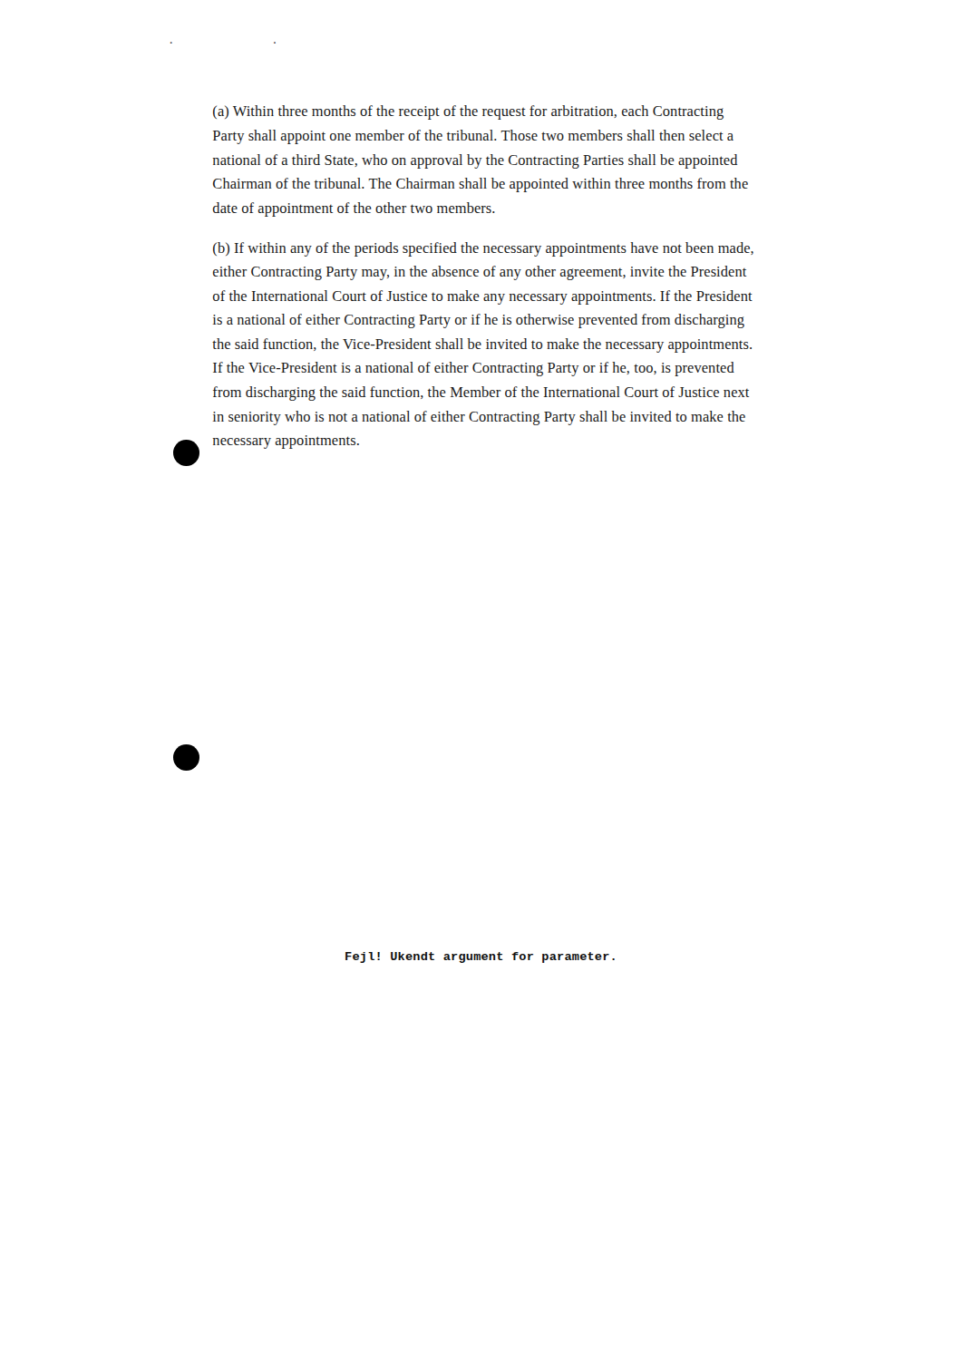· ·
(a) Within three months of the receipt of the request for arbitration, each Contracting Party shall appoint one member of the tribunal. Those two members shall then select a national of a third State, who on approval by the Contracting Parties shall be appointed Chairman of the tribunal. The Chairman shall be appointed within three months from the date of appointment of the other two members.
(b) If within any of the periods specified the necessary appointments have not been made, either Contracting Party may, in the absence of any other agreement, invite the President of the International Court of Justice to make any necessary appointments. If the President is a national of either Contracting Party or if he is otherwise prevented from discharging the said function, the Vice-President shall be invited to make the necessary appointments. If the Vice-President is a national of either Contracting Party or if he, too, is prevented from discharging the said function, the Member of the International Court of Justice next in seniority who is not a national of either Contracting Party shall be invited to make the necessary appointments.
Fejl! Ukendt argument for parameter.